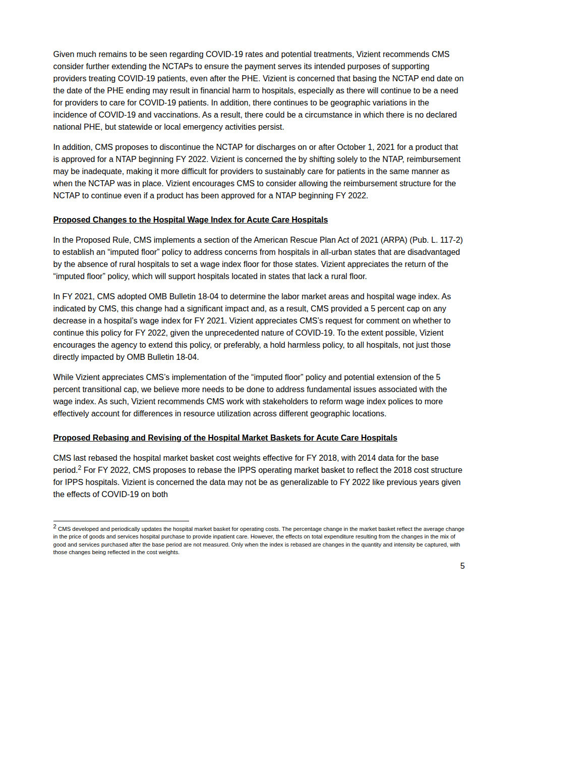Given much remains to be seen regarding COVID-19 rates and potential treatments, Vizient recommends CMS consider further extending the NCTAPs to ensure the payment serves its intended purposes of supporting providers treating COVID-19 patients, even after the PHE. Vizient is concerned that basing the NCTAP end date on the date of the PHE ending may result in financial harm to hospitals, especially as there will continue to be a need for providers to care for COVID-19 patients. In addition, there continues to be geographic variations in the incidence of COVID-19 and vaccinations. As a result, there could be a circumstance in which there is no declared national PHE, but statewide or local emergency activities persist.
In addition, CMS proposes to discontinue the NCTAP for discharges on or after October 1, 2021 for a product that is approved for a NTAP beginning FY 2022. Vizient is concerned the by shifting solely to the NTAP, reimbursement may be inadequate, making it more difficult for providers to sustainably care for patients in the same manner as when the NCTAP was in place. Vizient encourages CMS to consider allowing the reimbursement structure for the NCTAP to continue even if a product has been approved for a NTAP beginning FY 2022.
Proposed Changes to the Hospital Wage Index for Acute Care Hospitals
In the Proposed Rule, CMS implements a section of the American Rescue Plan Act of 2021 (ARPA) (Pub. L. 117-2) to establish an “imputed floor” policy to address concerns from hospitals in all-urban states that are disadvantaged by the absence of rural hospitals to set a wage index floor for those states. Vizient appreciates the return of the “imputed floor” policy, which will support hospitals located in states that lack a rural floor.
In FY 2021, CMS adopted OMB Bulletin 18-04 to determine the labor market areas and hospital wage index. As indicated by CMS, this change had a significant impact and, as a result, CMS provided a 5 percent cap on any decrease in a hospital’s wage index for FY 2021. Vizient appreciates CMS’s request for comment on whether to continue this policy for FY 2022, given the unprecedented nature of COVID-19. To the extent possible, Vizient encourages the agency to extend this policy, or preferably, a hold harmless policy, to all hospitals, not just those directly impacted by OMB Bulletin 18-04.
While Vizient appreciates CMS’s implementation of the “imputed floor” policy and potential extension of the 5 percent transitional cap, we believe more needs to be done to address fundamental issues associated with the wage index. As such, Vizient recommends CMS work with stakeholders to reform wage index polices to more effectively account for differences in resource utilization across different geographic locations.
Proposed Rebasing and Revising of the Hospital Market Baskets for Acute Care Hospitals
CMS last rebased the hospital market basket cost weights effective for FY 2018, with 2014 data for the base period.2 For FY 2022, CMS proposes to rebase the IPPS operating market basket to reflect the 2018 cost structure for IPPS hospitals. Vizient is concerned the data may not be as generalizable to FY 2022 like previous years given the effects of COVID-19 on both
2 CMS developed and periodically updates the hospital market basket for operating costs. The percentage change in the market basket reflect the average change in the price of goods and services hospital purchase to provide inpatient care. However, the effects on total expenditure resulting from the changes in the mix of good and services purchased after the base period are not measured. Only when the index is rebased are changes in the quantity and intensity be captured, with those changes being reflected in the cost weights.
5